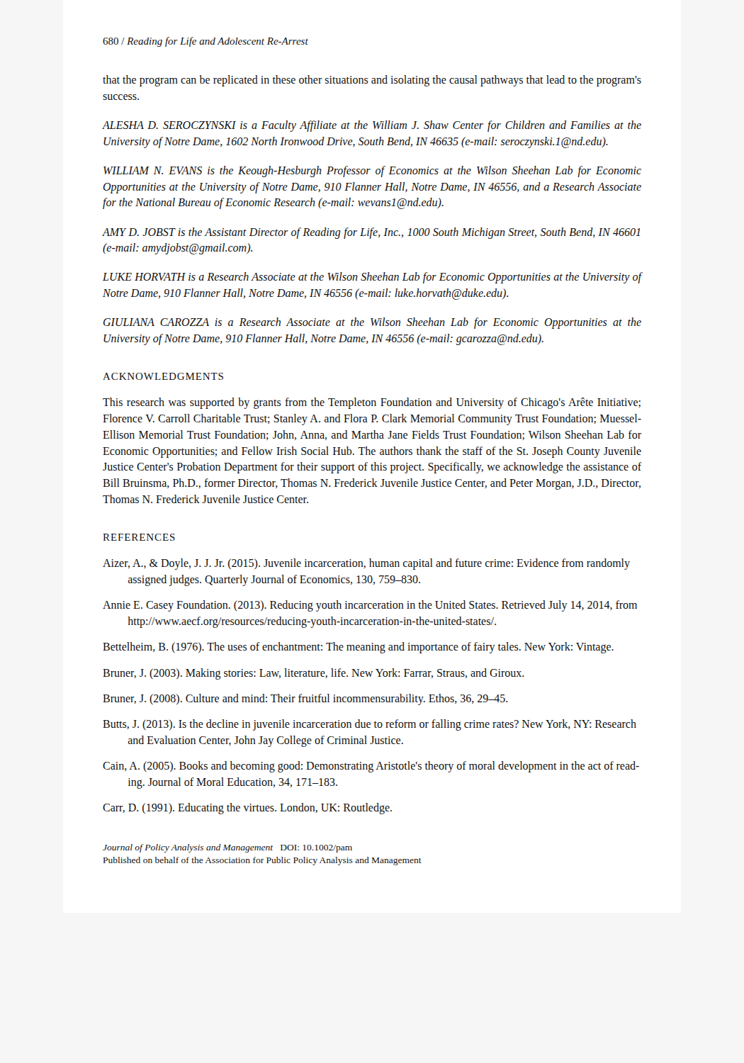680 / Reading for Life and Adolescent Re-Arrest
that the program can be replicated in these other situations and isolating the causal pathways that lead to the program's success.
ALESHA D. SEROCZYNSKI is a Faculty Affiliate at the William J. Shaw Center for Children and Families at the University of Notre Dame, 1602 North Ironwood Drive, South Bend, IN 46635 (e-mail: seroczynski.1@nd.edu).
WILLIAM N. EVANS is the Keough-Hesburgh Professor of Economics at the Wilson Sheehan Lab for Economic Opportunities at the University of Notre Dame, 910 Flanner Hall, Notre Dame, IN 46556, and a Research Associate for the National Bureau of Economic Research (e-mail: wevans1@nd.edu).
AMY D. JOBST is the Assistant Director of Reading for Life, Inc., 1000 South Michigan Street, South Bend, IN 46601 (e-mail: amydjobst@gmail.com).
LUKE HORVATH is a Research Associate at the Wilson Sheehan Lab for Economic Opportunities at the University of Notre Dame, 910 Flanner Hall, Notre Dame, IN 46556 (e-mail: luke.horvath@duke.edu).
GIULIANA CAROZZA is a Research Associate at the Wilson Sheehan Lab for Economic Opportunities at the University of Notre Dame, 910 Flanner Hall, Notre Dame, IN 46556 (e-mail: gcarozza@nd.edu).
ACKNOWLEDGMENTS
This research was supported by grants from the Templeton Foundation and University of Chicago's Arête Initiative; Florence V. Carroll Charitable Trust; Stanley A. and Flora P. Clark Memorial Community Trust Foundation; Muessel-Ellison Memorial Trust Foundation; John, Anna, and Martha Jane Fields Trust Foundation; Wilson Sheehan Lab for Economic Opportunities; and Fellow Irish Social Hub. The authors thank the staff of the St. Joseph County Juvenile Justice Center's Probation Department for their support of this project. Specifically, we acknowledge the assistance of Bill Bruinsma, Ph.D., former Director, Thomas N. Frederick Juvenile Justice Center, and Peter Morgan, J.D., Director, Thomas N. Frederick Juvenile Justice Center.
REFERENCES
Aizer, A., & Doyle, J. J. Jr. (2015). Juvenile incarceration, human capital and future crime: Evidence from randomly assigned judges. Quarterly Journal of Economics, 130, 759–830.
Annie E. Casey Foundation. (2013). Reducing youth incarceration in the United States. Retrieved July 14, 2014, from http://www.aecf.org/resources/reducing-youth-incarceration-in-the-united-states/.
Bettelheim, B. (1976). The uses of enchantment: The meaning and importance of fairy tales. New York: Vintage.
Bruner, J. (2003). Making stories: Law, literature, life. New York: Farrar, Straus, and Giroux.
Bruner, J. (2008). Culture and mind: Their fruitful incommensurability. Ethos, 36, 29–45.
Butts, J. (2013). Is the decline in juvenile incarceration due to reform or falling crime rates? New York, NY: Research and Evaluation Center, John Jay College of Criminal Justice.
Cain, A. (2005). Books and becoming good: Demonstrating Aristotle's theory of moral development in the act of reading. Journal of Moral Education, 34, 171–183.
Carr, D. (1991). Educating the virtues. London, UK: Routledge.
Journal of Policy Analysis and Management DOI: 10.1002/pam
Published on behalf of the Association for Public Policy Analysis and Management